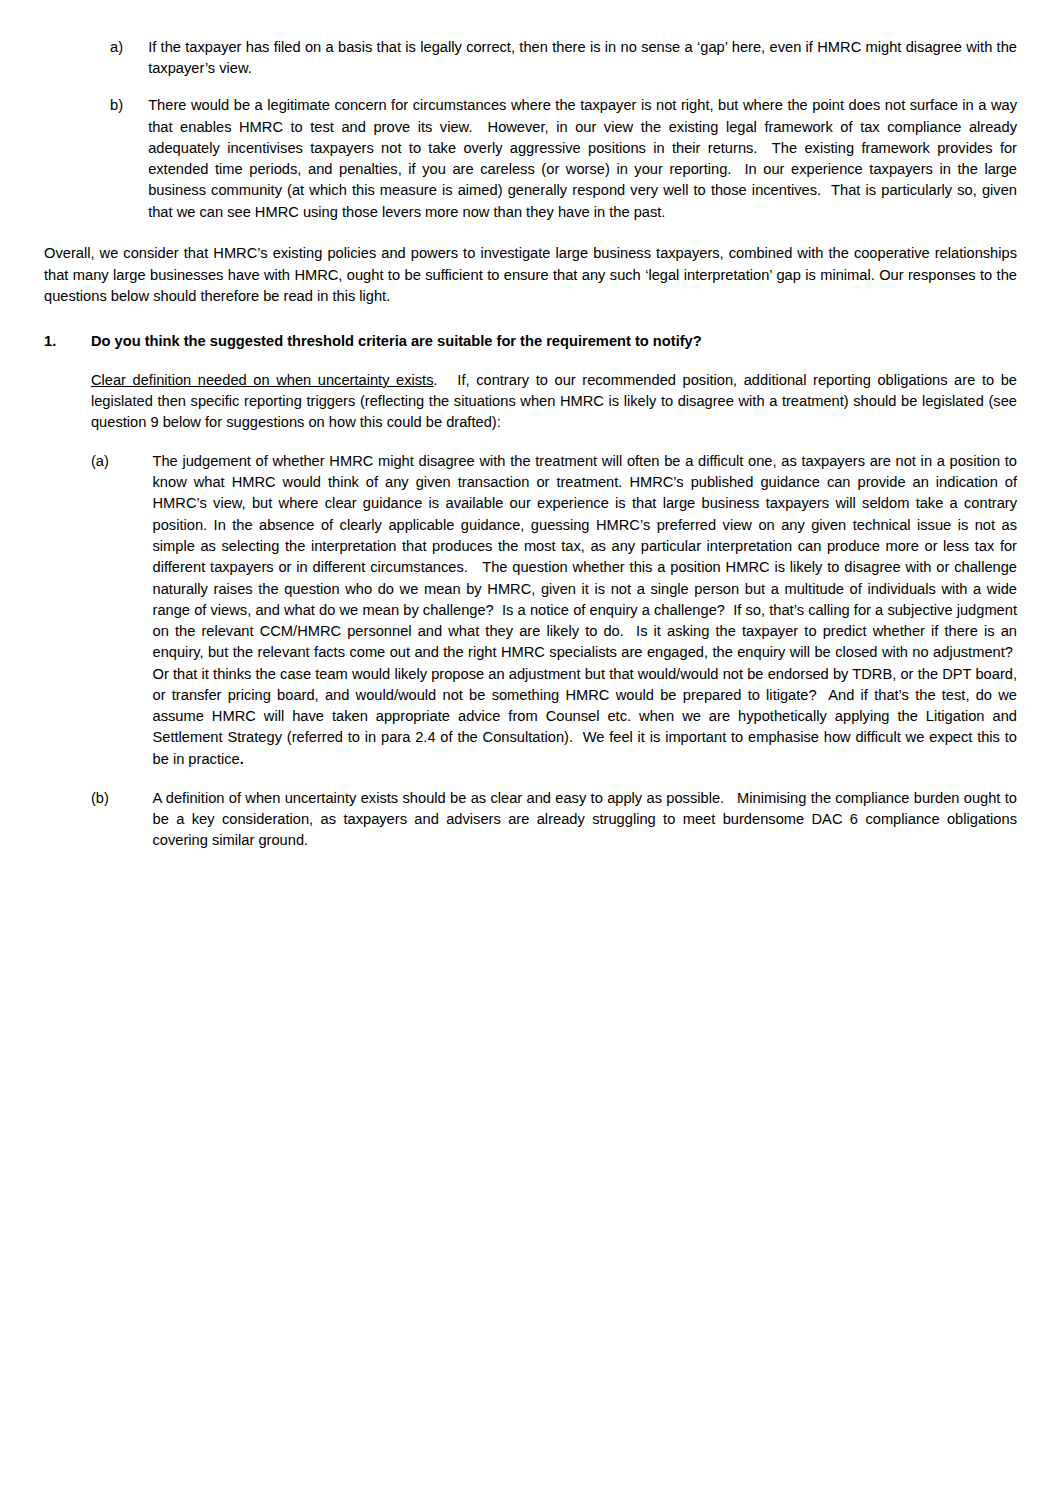a)
If the taxpayer has filed on a basis that is legally correct, then there is in no sense a ‘gap’ here, even if HMRC might disagree with the taxpayer’s view.
b)
There would be a legitimate concern for circumstances where the taxpayer is not right, but where the point does not surface in a way that enables HMRC to test and prove its view. However, in our view the existing legal framework of tax compliance already adequately incentivises taxpayers not to take overly aggressive positions in their returns. The existing framework provides for extended time periods, and penalties, if you are careless (or worse) in your reporting. In our experience taxpayers in the large business community (at which this measure is aimed) generally respond very well to those incentives. That is particularly so, given that we can see HMRC using those levers more now than they have in the past.
Overall, we consider that HMRC’s existing policies and powers to investigate large business taxpayers, combined with the cooperative relationships that many large businesses have with HMRC, ought to be sufficient to ensure that any such ‘legal interpretation’ gap is minimal. Our responses to the questions below should therefore be read in this light.
1.
Do you think the suggested threshold criteria are suitable for the requirement to notify?
Clear definition needed on when uncertainty exists. If, contrary to our recommended position, additional reporting obligations are to be legislated then specific reporting triggers (reflecting the situations when HMRC is likely to disagree with a treatment) should be legislated (see question 9 below for suggestions on how this could be drafted):
(a)
The judgement of whether HMRC might disagree with the treatment will often be a difficult one, as taxpayers are not in a position to know what HMRC would think of any given transaction or treatment. HMRC’s published guidance can provide an indication of HMRC’s view, but where clear guidance is available our experience is that large business taxpayers will seldom take a contrary position. In the absence of clearly applicable guidance, guessing HMRC’s preferred view on any given technical issue is not as simple as selecting the interpretation that produces the most tax, as any particular interpretation can produce more or less tax for different taxpayers or in different circumstances. The question whether this a position HMRC is likely to disagree with or challenge naturally raises the question who do we mean by HMRC, given it is not a single person but a multitude of individuals with a wide range of views, and what do we mean by challenge? Is a notice of enquiry a challenge? If so, that’s calling for a subjective judgment on the relevant CCM/HMRC personnel and what they are likely to do. Is it asking the taxpayer to predict whether if there is an enquiry, but the relevant facts come out and the right HMRC specialists are engaged, the enquiry will be closed with no adjustment? Or that it thinks the case team would likely propose an adjustment but that would/would not be endorsed by TDRB, or the DPT board, or transfer pricing board, and would/would not be something HMRC would be prepared to litigate? And if that’s the test, do we assume HMRC will have taken appropriate advice from Counsel etc. when we are hypothetically applying the Litigation and Settlement Strategy (referred to in para 2.4 of the Consultation). We feel it is important to emphasise how difficult we expect this to be in practice.
(b)
A definition of when uncertainty exists should be as clear and easy to apply as possible. Minimising the compliance burden ought to be a key consideration, as taxpayers and advisers are already struggling to meet burdensome DAC 6 compliance obligations covering similar ground.